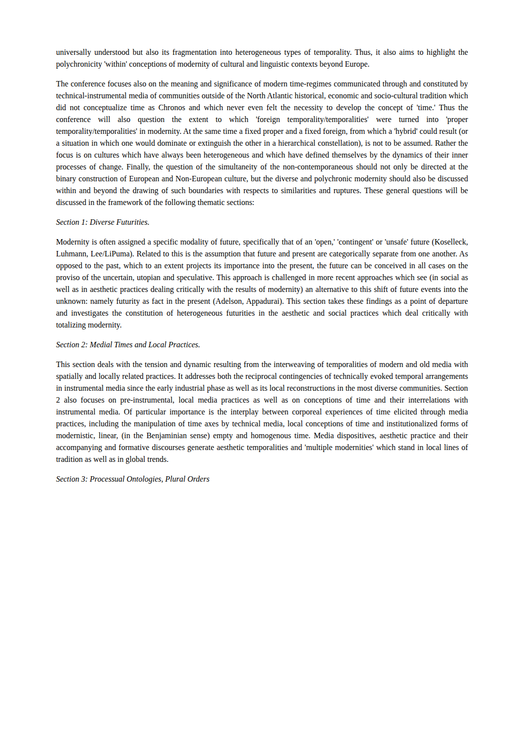universally understood but also its fragmentation into heterogeneous types of temporality. Thus, it also aims to highlight the polychronicity 'within' conceptions of modernity of cultural and linguistic contexts beyond Europe.
The conference focuses also on the meaning and significance of modern time-regimes communicated through and constituted by technical-instrumental media of communities outside of the North Atlantic historical, economic and socio-cultural tradition which did not conceptualize time as Chronos and which never even felt the necessity to develop the concept of 'time.' Thus the conference will also question the extent to which 'foreign temporality/temporalities' were turned into 'proper temporality/temporalities' in modernity. At the same time a fixed proper and a fixed foreign, from which a 'hybrid' could result (or a situation in which one would dominate or extinguish the other in a hierarchical constellation), is not to be assumed. Rather the focus is on cultures which have always been heterogeneous and which have defined themselves by the dynamics of their inner processes of change. Finally, the question of the simultaneity of the non-contemporaneous should not only be directed at the binary construction of European and Non-European culture, but the diverse and polychronic modernity should also be discussed within and beyond the drawing of such boundaries with respects to similarities and ruptures. These general questions will be discussed in the framework of the following thematic sections:
Section 1: Diverse Futurities.
Modernity is often assigned a specific modality of future, specifically that of an 'open,' 'contingent' or 'unsafe' future (Koselleck, Luhmann, Lee/LiPuma). Related to this is the assumption that future and present are categorically separate from one another. As opposed to the past, which to an extent projects its importance into the present, the future can be conceived in all cases on the proviso of the uncertain, utopian and speculative. This approach is challenged in more recent approaches which see (in social as well as in aesthetic practices dealing critically with the results of modernity) an alternative to this shift of future events into the unknown: namely futurity as fact in the present (Adelson, Appadurai). This section takes these findings as a point of departure and investigates the constitution of heterogeneous futurities in the aesthetic and social practices which deal critically with totalizing modernity.
Section 2: Medial Times and Local Practices.
This section deals with the tension and dynamic resulting from the interweaving of temporalities of modern and old media with spatially and locally related practices. It addresses both the reciprocal contingencies of technically evoked temporal arrangements in instrumental media since the early industrial phase as well as its local reconstructions in the most diverse communities. Section 2 also focuses on pre-instrumental, local media practices as well as on conceptions of time and their interrelations with instrumental media. Of particular importance is the interplay between corporeal experiences of time elicited through media practices, including the manipulation of time axes by technical media, local conceptions of time and institutionalized forms of modernistic, linear, (in the Benjaminian sense) empty and homogenous time. Media dispositives, aesthetic practice and their accompanying and formative discourses generate aesthetic temporalities and 'multiple modernities' which stand in local lines of tradition as well as in global trends.
Section 3: Processual Ontologies, Plural Orders